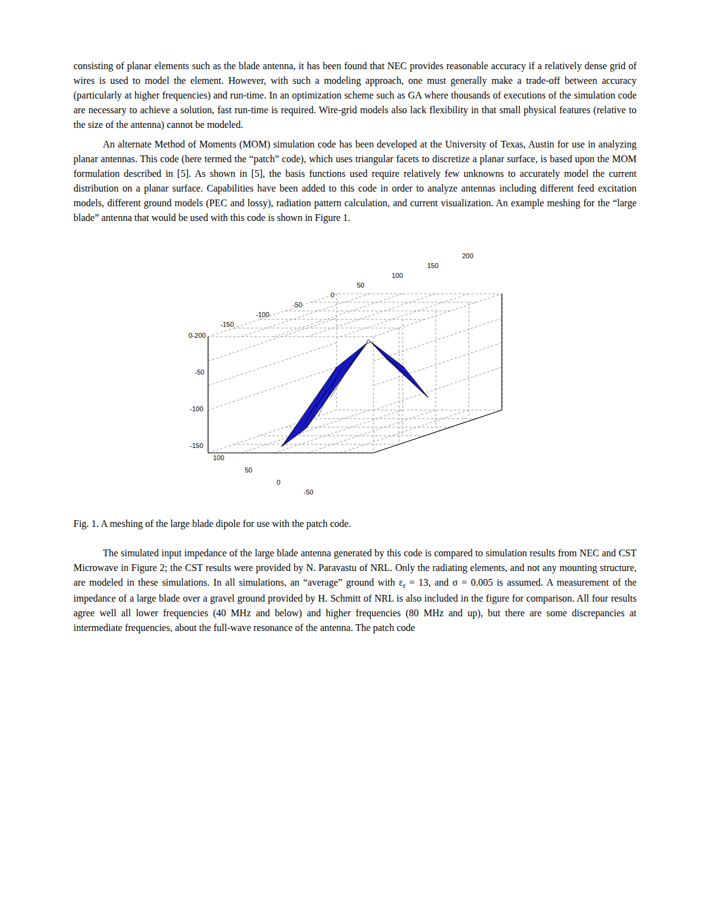consisting of planar elements such as the blade antenna, it has been found that NEC provides reasonable accuracy if a relatively dense grid of wires is used to model the element. However, with such a modeling approach, one must generally make a trade-off between accuracy (particularly at higher frequencies) and run-time. In an optimization scheme such as GA where thousands of executions of the simulation code are necessary to achieve a solution, fast run-time is required. Wire-grid models also lack flexibility in that small physical features (relative to the size of the antenna) cannot be modeled.
An alternate Method of Moments (MOM) simulation code has been developed at the University of Texas, Austin for use in analyzing planar antennas. This code (here termed the “patch” code), which uses triangular facets to discretize a planar surface, is based upon the MOM formulation described in [5]. As shown in [5], the basis functions used require relatively few unknowns to accurately model the current distribution on a planar surface. Capabilities have been added to this code in order to analyze antennas including different feed excitation models, different ground models (PEC and lossy), radiation pattern calculation, and current visualization. An example meshing for the “large blade” antenna that would be used with this code is shown in Figure 1.
200 150 100 50 0 -50 -100 -150 0-200 -50 -100 -150 100 50 0 -50
Fig. 1. A meshing of the large blade dipole for use with the patch code.
The simulated input impedance of the large blade antenna generated by this code is compared to simulation results from NEC and CST Microwave in Figure 2; the CST results were provided by N. Paravastu of NRL. Only the radiating elements, and not any mounting structure, are modeled in these simulations. In all simulations, an “average” ground with εr = 13, and σ = 0.005 is assumed. A measurement of the impedance of a large blade over a gravel ground provided by H. Schmitt of NRL is also included in the figure for comparison. All four results agree well all lower frequencies (40 MHz and below) and higher frequencies (80 MHz and up), but there are some discrepancies at intermediate frequencies, about the full-wave resonance of the antenna. The patch code